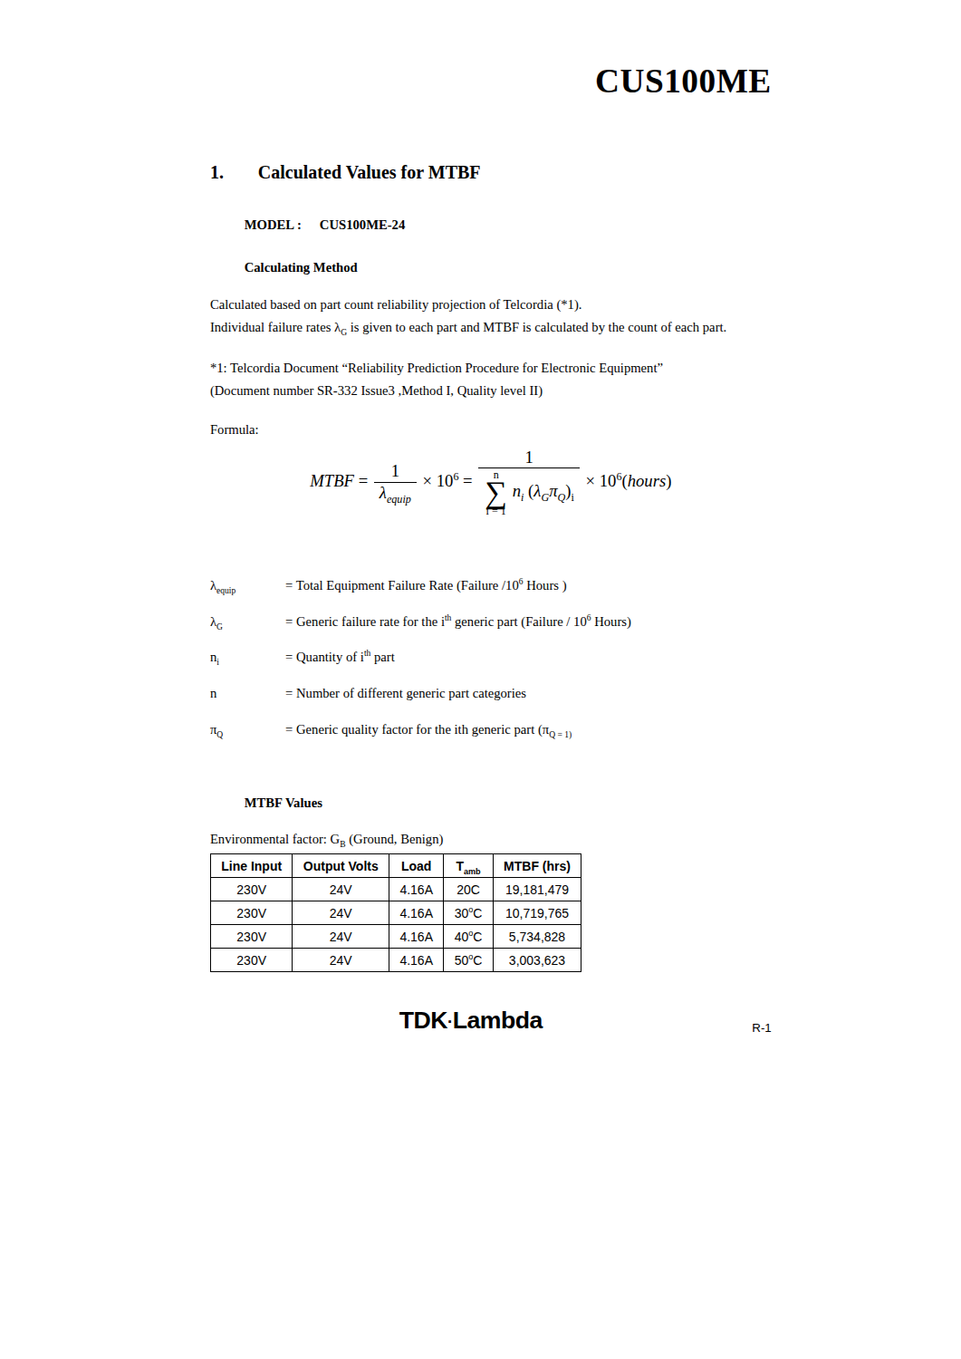CUS100ME
1. Calculated Values for MTBF
MODEL : CUS100ME-24
Calculating Method
Calculated based on part count reliability projection of Telcordia (*1).
Individual failure rates λG is given to each part and MTBF is calculated by the count of each part.
*1: Telcordia Document “Reliability Prediction Procedure for Electronic Equipment”
(Document number SR-332 Issue3 ,Method I, Quality level II)
Formula:
MTBF = 1 λequip × 106 = 1 n ∑ i = 1 ni (λGπQ)i × 106(hours)
λequip
= Total Equipment Failure Rate (Failure /106 Hours )
λG
= Generic failure rate for the ith generic part (Failure / 106 Hours)
ni
= Quantity of ith part
n
= Number of different generic part categories
πQ
= Generic quality factor for the ith generic part (πQ = 1)
MTBF Values
Environmental factor: GB (Ground, Benign)
| Line Input | Output Volts | Load | T amb | MTBF (hrs) |
| --- | --- | --- | --- | --- |
| 230V | 24V | 4.16A | 20C | 19,181,479 |
| 230V | 24V | 4.16A | 30 o C | 10,719,765 |
| 230V | 24V | 4.16A | 40 o C | 5,734,828 |
| 230V | 24V | 4.16A | 50 o C | 3,003,623 |
TDK·Lambda
R-1